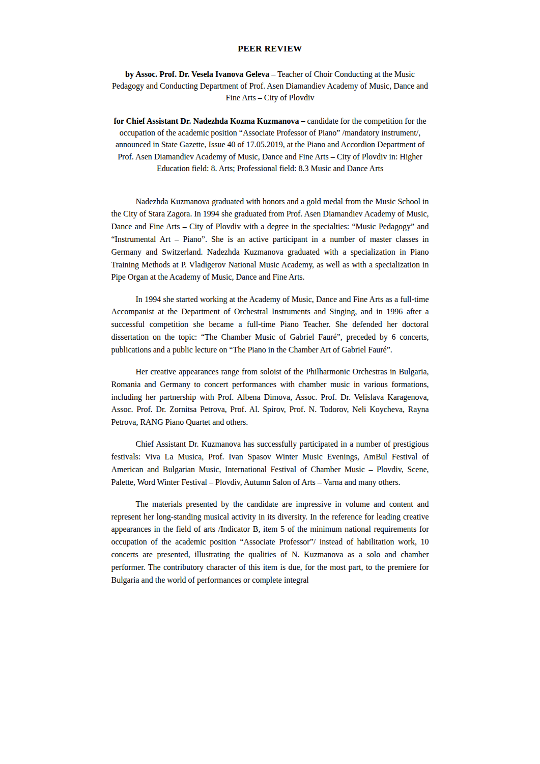PEER REVIEW
by Assoc. Prof. Dr. Vesela Ivanova Geleva – Teacher of Choir Conducting at the Music Pedagogy and Conducting Department of Prof. Asen Diamandiev Academy of Music, Dance and Fine Arts – City of Plovdiv
for Chief Assistant Dr. Nadezhda Kozma Kuzmanova – candidate for the competition for the occupation of the academic position “Associate Professor of Piano” /mandatory instrument/, announced in State Gazette, Issue 40 of 17.05.2019, at the Piano and Accordion Department of Prof. Asen Diamandiev Academy of Music, Dance and Fine Arts – City of Plovdiv in: Higher Education field: 8. Arts; Professional field: 8.3 Music and Dance Arts
Nadezhda Kuzmanova graduated with honors and a gold medal from the Music School in the City of Stara Zagora. In 1994 she graduated from Prof. Asen Diamandiev Academy of Music, Dance and Fine Arts – City of Plovdiv with a degree in the specialties: “Music Pedagogy” and “Instrumental Art – Piano”. She is an active participant in a number of master classes in Germany and Switzerland. Nadezhda Kuzmanova graduated with a specialization in Piano Training Methods at P. Vladigerov National Music Academy, as well as with a specialization in Pipe Organ at the Academy of Music, Dance and Fine Arts.
In 1994 she started working at the Academy of Music, Dance and Fine Arts as a full-time Accompanist at the Department of Orchestral Instruments and Singing, and in 1996 after a successful competition she became a full-time Piano Teacher. She defended her doctoral dissertation on the topic: “The Chamber Music of Gabriel Fauré”, preceded by 6 concerts, publications and a public lecture on “The Piano in the Chamber Art of Gabriel Fauré”.
Her creative appearances range from soloist of the Philharmonic Orchestras in Bulgaria, Romania and Germany to concert performances with chamber music in various formations, including her partnership with Prof. Albena Dimova, Assoc. Prof. Dr. Velislava Karagenova, Assoc. Prof. Dr. Zornitsa Petrova, Prof. Al. Spirov, Prof. N. Todorov, Neli Koycheva, Rayna Petrova, RANG Piano Quartet and others.
Chief Assistant Dr. Kuzmanova has successfully participated in a number of prestigious festivals: Viva La Musica, Prof. Ivan Spasov Winter Music Evenings, AmBul Festival of American and Bulgarian Music, International Festival of Chamber Music – Plovdiv, Scene, Palette, Word Winter Festival – Plovdiv, Autumn Salon of Arts – Varna and many others.
The materials presented by the candidate are impressive in volume and content and represent her long-standing musical activity in its diversity. In the reference for leading creative appearances in the field of arts /Indicator B, item 5 of the minimum national requirements for occupation of the academic position “Associate Professor”/ instead of habilitation work, 10 concerts are presented, illustrating the qualities of N. Kuzmanova as a solo and chamber performer. The contributory character of this item is due, for the most part, to the premiere for Bulgaria and the world of performances or complete integral